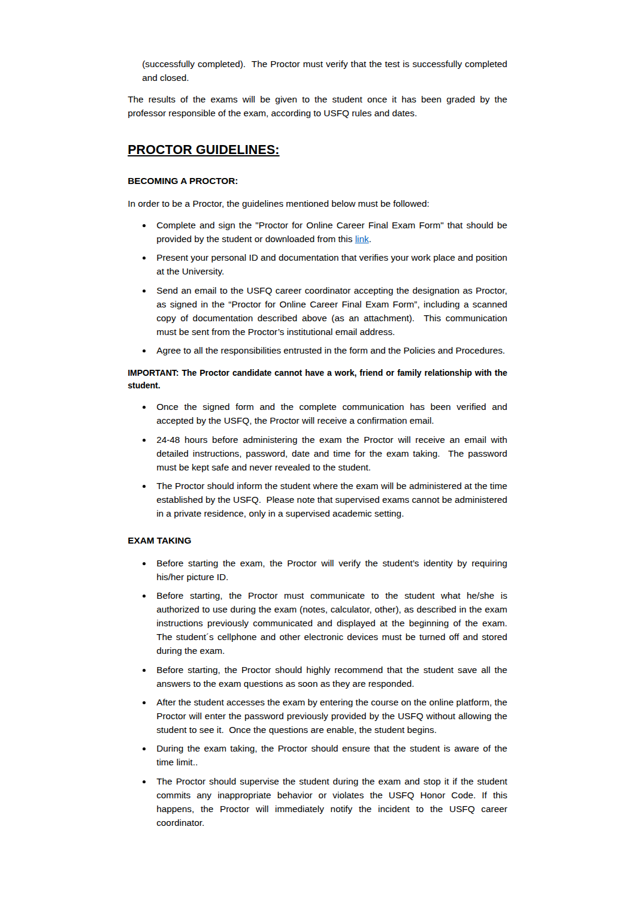(successfully completed). The Proctor must verify that the test is successfully completed and closed.
The results of the exams will be given to the student once it has been graded by the professor responsible of the exam, according to USFQ rules and dates.
PROCTOR GUIDELINES:
BECOMING A PROCTOR:
In order to be a Proctor, the guidelines mentioned below must be followed:
Complete and sign the "Proctor for Online Career Final Exam Form" that should be provided by the student or downloaded from this link.
Present your personal ID and documentation that verifies your work place and position at the University.
Send an email to the USFQ career coordinator accepting the designation as Proctor, as signed in the “Proctor for Online Career Final Exam Form”, including a scanned copy of documentation described above (as an attachment). This communication must be sent from the Proctor’s institutional email address.
Agree to all the responsibilities entrusted in the form and the Policies and Procedures.
IMPORTANT: The Proctor candidate cannot have a work, friend or family relationship with the student.
Once the signed form and the complete communication has been verified and accepted by the USFQ, the Proctor will receive a confirmation email.
24-48 hours before administering the exam the Proctor will receive an email with detailed instructions, password, date and time for the exam taking. The password must be kept safe and never revealed to the student.
The Proctor should inform the student where the exam will be administered at the time established by the USFQ. Please note that supervised exams cannot be administered in a private residence, only in a supervised academic setting.
EXAM TAKING
Before starting the exam, the Proctor will verify the student’s identity by requiring his/her picture ID.
Before starting, the Proctor must communicate to the student what he/she is authorized to use during the exam (notes, calculator, other), as described in the exam instructions previously communicated and displayed at the beginning of the exam. The student´s cellphone and other electronic devices must be turned off and stored during the exam.
Before starting, the Proctor should highly recommend that the student save all the answers to the exam questions as soon as they are responded.
After the student accesses the exam by entering the course on the online platform, the Proctor will enter the password previously provided by the USFQ without allowing the student to see it. Once the questions are enable, the student begins.
During the exam taking, the Proctor should ensure that the student is aware of the time limit..
The Proctor should supervise the student during the exam and stop it if the student commits any inappropriate behavior or violates the USFQ Honor Code. If this happens, the Proctor will immediately notify the incident to the USFQ career coordinator.